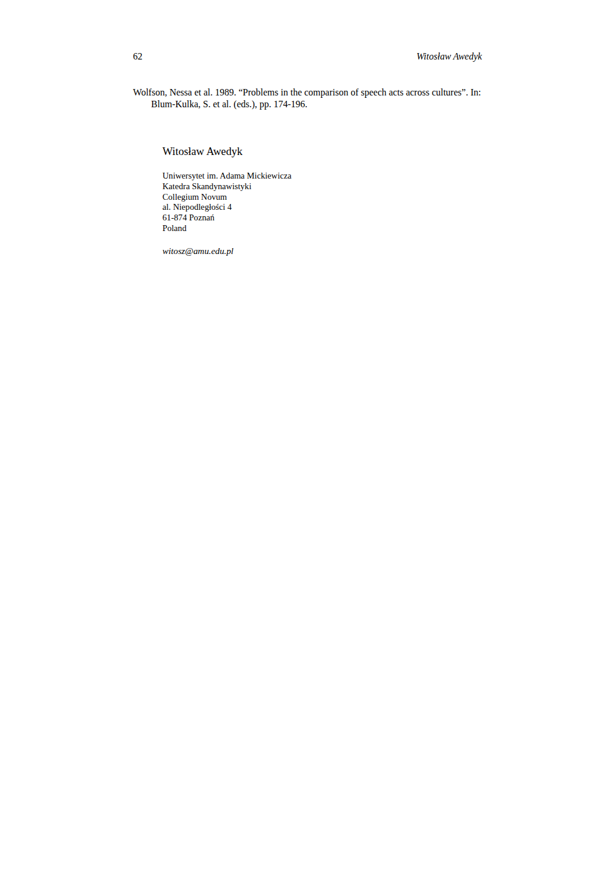62 Witosław Awedyk
Wolfson, Nessa et al. 1989. “Problems in the comparison of speech acts across cultures”. In: Blum-Kulka, S. et al. (eds.), pp. 174-196.
Witosław Awedyk
Uniwersytet im. Adama Mickiewicza
Katedra Skandynawistyki
Collegium Novum
al. Niepodległości 4
61-874 Poznań
Poland
witosz@amu.edu.pl